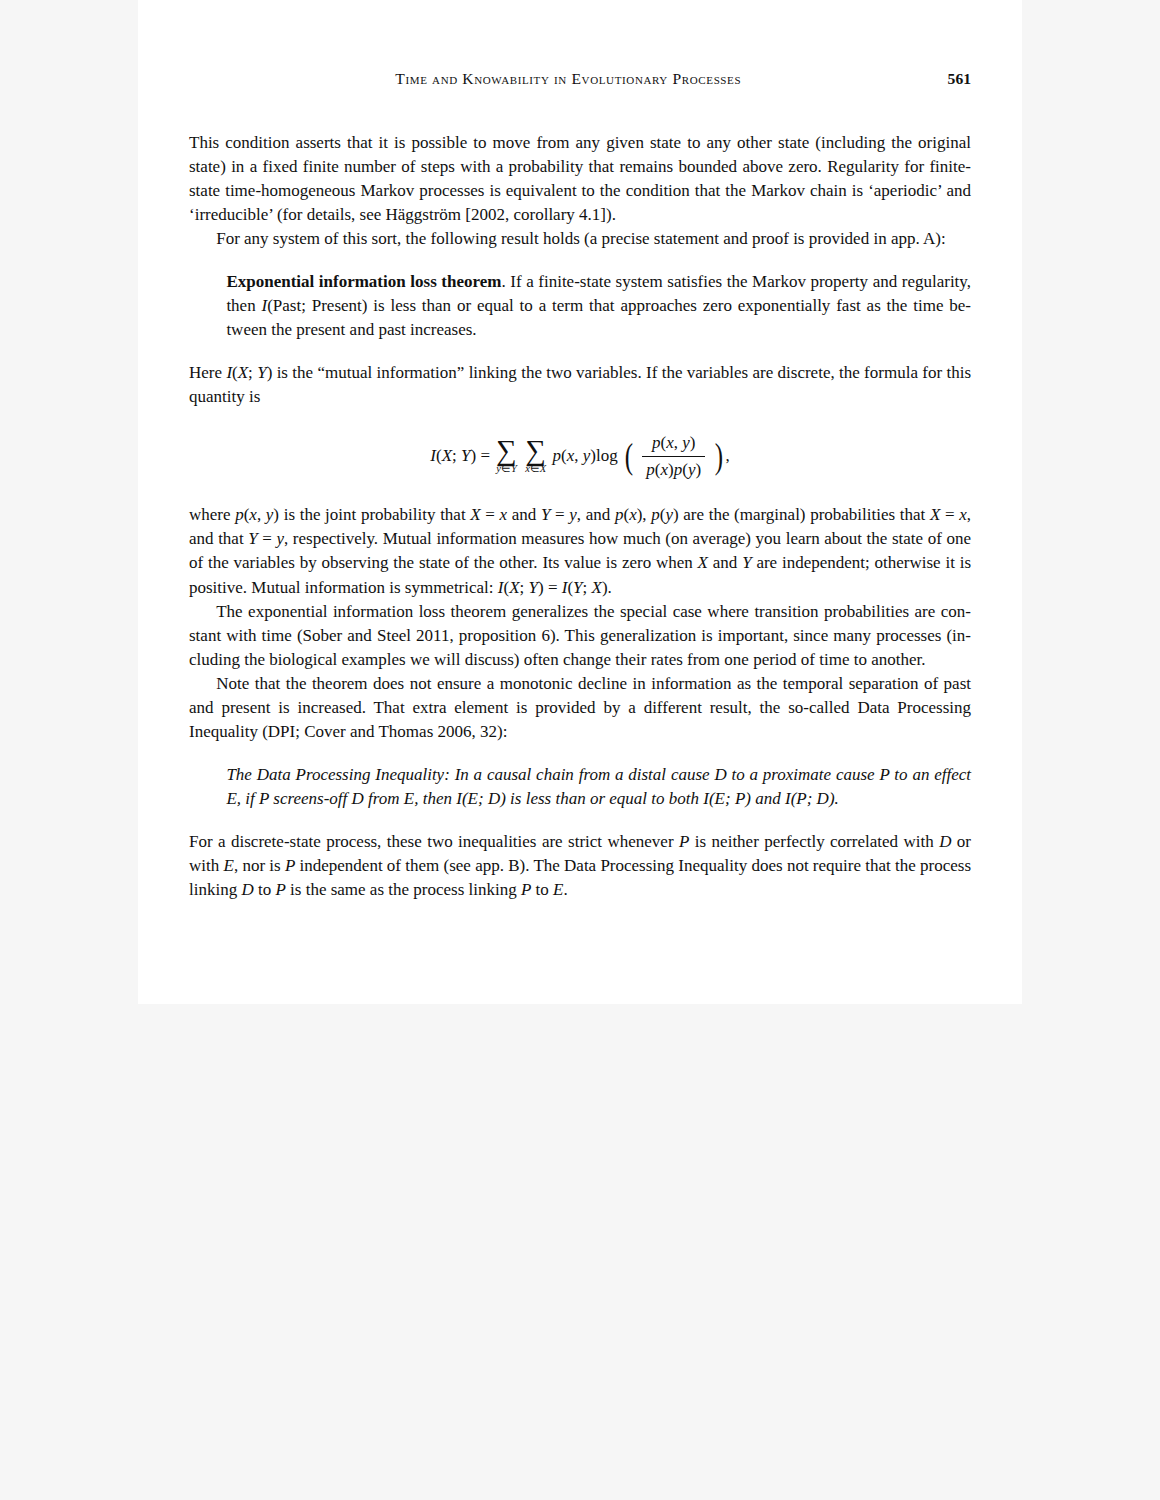Time and Knowability in Evolutionary Processes 561
This condition asserts that it is possible to move from any given state to any other state (including the original state) in a fixed finite number of steps with a probability that remains bounded above zero. Regularity for finite-state time-homogeneous Markov processes is equivalent to the condition that the Markov chain is ‘aperiodic’ and ‘irreducible’ (for details, see Häggström [2002, corollary 4.1]).
For any system of this sort, the following result holds (a precise statement and proof is provided in app. A):
Exponential information loss theorem. If a finite-state system satisfies the Markov property and regularity, then I(Past; Present) is less than or equal to a term that approaches zero exponentially fast as the time between the present and past increases.
Here I(X; Y) is the “mutual information” linking the two variables. If the variables are discrete, the formula for this quantity is
I(X; Y) = ∑y∈Y ∑x∈X p(x, y)log ( p(x, y) p(x)p(y) ),
where p(x, y) is the joint probability that X = x and Y = y, and p(x), p(y) are the (marginal) probabilities that X = x, and that Y = y, respectively. Mutual information measures how much (on average) you learn about the state of one of the variables by observing the state of the other. Its value is zero when X and Y are independent; otherwise it is positive. Mutual information is symmetrical: I(X; Y) = I(Y; X).
The exponential information loss theorem generalizes the special case where transition probabilities are constant with time (Sober and Steel 2011, proposition 6). This generalization is important, since many processes (including the biological examples we will discuss) often change their rates from one period of time to another.
Note that the theorem does not ensure a monotonic decline in information as the temporal separation of past and present is increased. That extra element is provided by a different result, the so-called Data Processing Inequality (DPI; Cover and Thomas 2006, 32):
The Data Processing Inequality: In a causal chain from a distal cause D to a proximate cause P to an effect E, if P screens-off D from E, then I(E; D) is less than or equal to both I(E; P) and I(P; D).
For a discrete-state process, these two inequalities are strict whenever P is neither perfectly correlated with D or with E, nor is P independent of them (see app. B). The Data Processing Inequality does not require that the process linking D to P is the same as the process linking P to E.